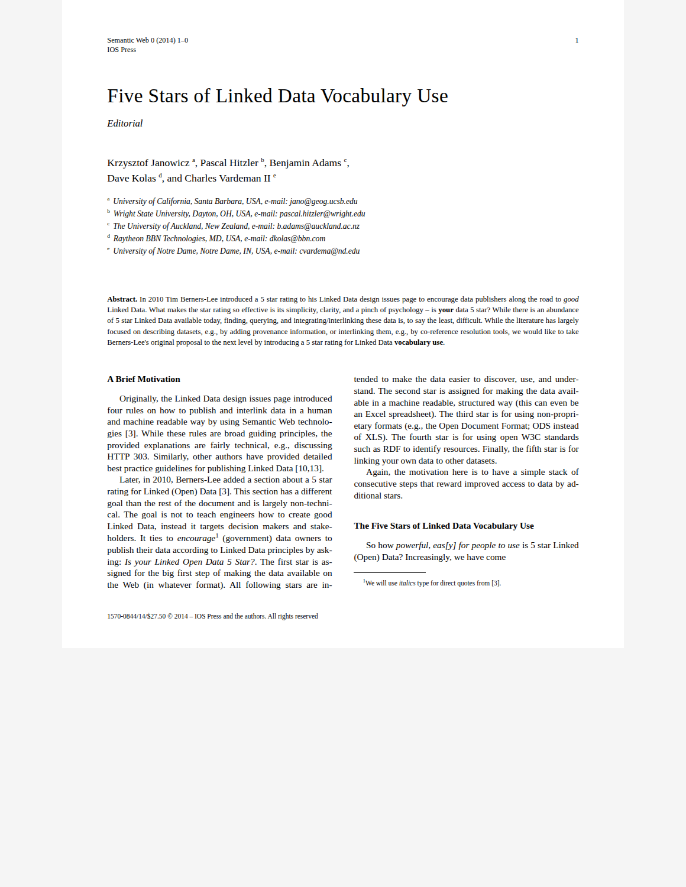Semantic Web 0 (2014) 1–0
IOS Press
1
Five Stars of Linked Data Vocabulary Use
Editorial
Krzysztof Janowicz a, Pascal Hitzler b, Benjamin Adams c,
Dave Kolas d, and Charles Vardeman II e
a University of California, Santa Barbara, USA, e-mail: jano@geog.ucsb.edu
b Wright State University, Dayton, OH, USA, e-mail: pascal.hitzler@wright.edu
c The University of Auckland, New Zealand, e-mail: b.adams@auckland.ac.nz
d Raytheon BBN Technologies, MD, USA, e-mail: dkolas@bbn.com
e University of Notre Dame, Notre Dame, IN, USA, e-mail: cvardema@nd.edu
Abstract. In 2010 Tim Berners-Lee introduced a 5 star rating to his Linked Data design issues page to encourage data publishers along the road to good Linked Data. What makes the star rating so effective is its simplicity, clarity, and a pinch of psychology – is your data 5 star? While there is an abundance of 5 star Linked Data available today, finding, querying, and integrating/interlinking these data is, to say the least, difficult. While the literature has largely focused on describing datasets, e.g., by adding provenance information, or interlinking them, e.g., by co-reference resolution tools, we would like to take Berners-Lee's original proposal to the next level by introducing a 5 star rating for Linked Data vocabulary use.
A Brief Motivation
Originally, the Linked Data design issues page introduced four rules on how to publish and interlink data in a human and machine readable way by using Semantic Web technologies [3]. While these rules are broad guiding principles, the provided explanations are fairly technical, e.g., discussing HTTP 303. Similarly, other authors have provided detailed best practice guidelines for publishing Linked Data [10,13].
Later, in 2010, Berners-Lee added a section about a 5 star rating for Linked (Open) Data [3]. This section has a different goal than the rest of the document and is largely non-technical. The goal is not to teach engineers how to create good Linked Data, instead it targets decision makers and stakeholders. It ties to encourage1 (government) data owners to publish their data according to Linked Data principles by asking: Is your Linked Open Data 5 Star?. The first star is assigned for the big first step of making the data available on the Web (in whatever format). All following stars are intended to make the data easier to discover, use, and understand. The second star is assigned for making the data available in a machine readable, structured way (this can even be an Excel spreadsheet). The third star is for using non-proprietary formats (e.g., the Open Document Format; ODS instead of XLS). The fourth star is for using open W3C standards such as RDF to identify resources. Finally, the fifth star is for linking your own data to other datasets.
Again, the motivation here is to have a simple stack of consecutive steps that reward improved access to data by additional stars.
The Five Stars of Linked Data Vocabulary Use
So how powerful, eas[y] for people to use is 5 star Linked (Open) Data? Increasingly, we have come
1We will use italics type for direct quotes from [3].
1570-0844/14/$27.50 © 2014 – IOS Press and the authors. All rights reserved